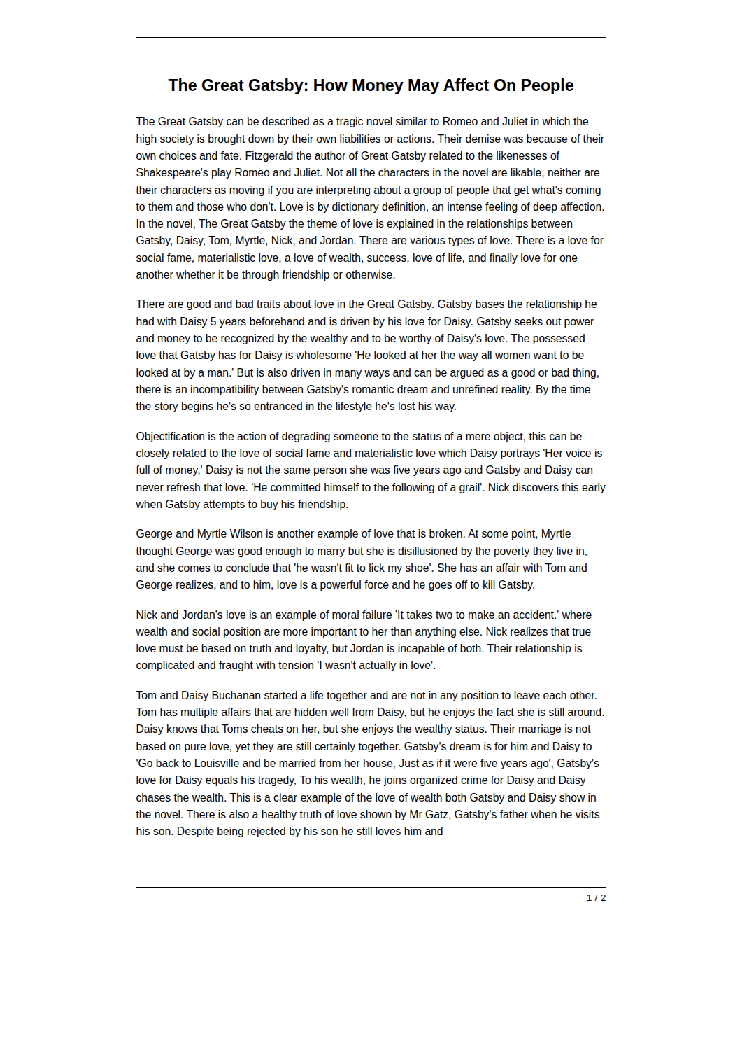The Great Gatsby: How Money May Affect On People
The Great Gatsby can be described as a tragic novel similar to Romeo and Juliet in which the high society is brought down by their own liabilities or actions. Their demise was because of their own choices and fate. Fitzgerald the author of Great Gatsby related to the likenesses of Shakespeare's play Romeo and Juliet. Not all the characters in the novel are likable, neither are their characters as moving if you are interpreting about a group of people that get what's coming to them and those who don't. Love is by dictionary definition, an intense feeling of deep affection. In the novel, The Great Gatsby the theme of love is explained in the relationships between Gatsby, Daisy, Tom, Myrtle, Nick, and Jordan. There are various types of love. There is a love for social fame, materialistic love, a love of wealth, success, love of life, and finally love for one another whether it be through friendship or otherwise.
There are good and bad traits about love in the Great Gatsby. Gatsby bases the relationship he had with Daisy 5 years beforehand and is driven by his love for Daisy. Gatsby seeks out power and money to be recognized by the wealthy and to be worthy of Daisy's love. The possessed love that Gatsby has for Daisy is wholesome 'He looked at her the way all women want to be looked at by a man.' But is also driven in many ways and can be argued as a good or bad thing, there is an incompatibility between Gatsby's romantic dream and unrefined reality. By the time the story begins he's so entranced in the lifestyle he's lost his way.
Objectification is the action of degrading someone to the status of a mere object, this can be closely related to the love of social fame and materialistic love which Daisy portrays 'Her voice is full of money,' Daisy is not the same person she was five years ago and Gatsby and Daisy can never refresh that love. 'He committed himself to the following of a grail'. Nick discovers this early when Gatsby attempts to buy his friendship.
George and Myrtle Wilson is another example of love that is broken. At some point, Myrtle thought George was good enough to marry but she is disillusioned by the poverty they live in, and she comes to conclude that 'he wasn't fit to lick my shoe'. She has an affair with Tom and George realizes, and to him, love is a powerful force and he goes off to kill Gatsby.
Nick and Jordan's love is an example of moral failure 'It takes two to make an accident.' where wealth and social position are more important to her than anything else. Nick realizes that true love must be based on truth and loyalty, but Jordan is incapable of both. Their relationship is complicated and fraught with tension 'I wasn't actually in love'.
Tom and Daisy Buchanan started a life together and are not in any position to leave each other. Tom has multiple affairs that are hidden well from Daisy, but he enjoys the fact she is still around. Daisy knows that Toms cheats on her, but she enjoys the wealthy status. Their marriage is not based on pure love, yet they are still certainly together. Gatsby's dream is for him and Daisy to 'Go back to Louisville and be married from her house, Just as if it were five years ago', Gatsby's love for Daisy equals his tragedy, To his wealth, he joins organized crime for Daisy and Daisy chases the wealth. This is a clear example of the love of wealth both Gatsby and Daisy show in the novel. There is also a healthy truth of love shown by Mr Gatz, Gatsby's father when he visits his son. Despite being rejected by his son he still loves him and
1 / 2